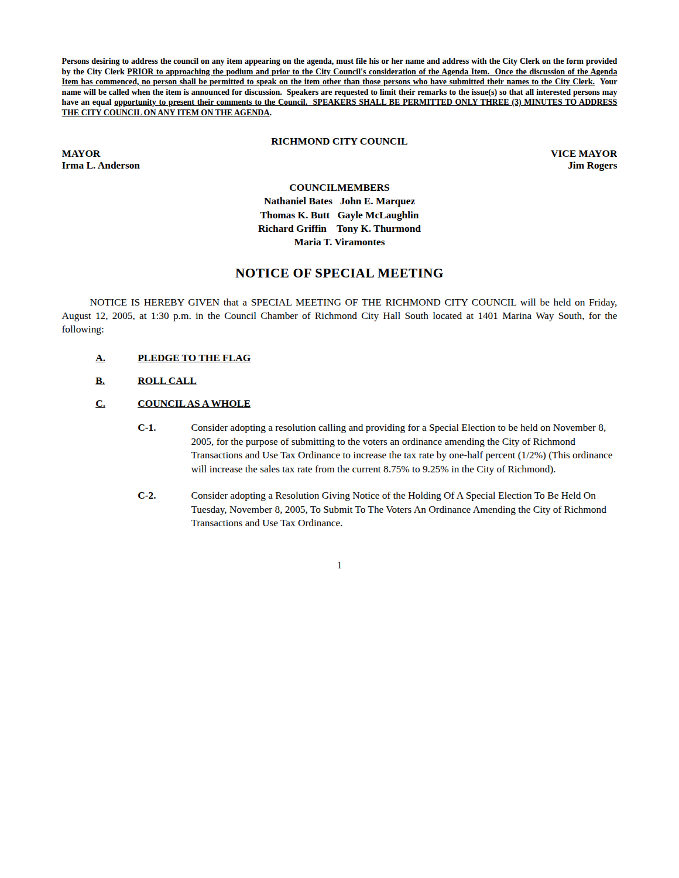Persons desiring to address the council on any item appearing on the agenda, must file his or her name and address with the City Clerk on the form provided by the City Clerk PRIOR to approaching the podium and prior to the City Council's consideration of the Agenda Item. Once the discussion of the Agenda Item has commenced, no person shall be permitted to speak on the item other than those persons who have submitted their names to the City Clerk. Your name will be called when the item is announced for discussion. Speakers are requested to limit their remarks to the issue(s) so that all interested persons may have an equal opportunity to present their comments to the Council. SPEAKERS SHALL BE PERMITTED ONLY THREE (3) MINUTES TO ADDRESS THE CITY COUNCIL ON ANY ITEM ON THE AGENDA.
RICHMOND CITY COUNCIL
MAYOR
Irma L. Anderson
VICE MAYOR
Jim Rogers
COUNCILMEMBERS
Nathaniel Bates John E. Marquez
Thomas K. Butt Gayle McLaughlin
Richard Griffin Tony K. Thurmond
Maria T. Viramontes
NOTICE OF SPECIAL MEETING
NOTICE IS HEREBY GIVEN that a SPECIAL MEETING OF THE RICHMOND CITY COUNCIL will be held on Friday, August 12, 2005, at 1:30 p.m. in the Council Chamber of Richmond City Hall South located at 1401 Marina Way South, for the following:
A. PLEDGE TO THE FLAG
B. ROLL CALL
C. COUNCIL AS A WHOLE
C-1. Consider adopting a resolution calling and providing for a Special Election to be held on November 8, 2005, for the purpose of submitting to the voters an ordinance amending the City of Richmond Transactions and Use Tax Ordinance to increase the tax rate by one-half percent (1/2%) (This ordinance will increase the sales tax rate from the current 8.75% to 9.25% in the City of Richmond).
C-2. Consider adopting a Resolution Giving Notice of the Holding Of A Special Election To Be Held On Tuesday, November 8, 2005, To Submit To The Voters An Ordinance Amending the City of Richmond Transactions and Use Tax Ordinance.
1